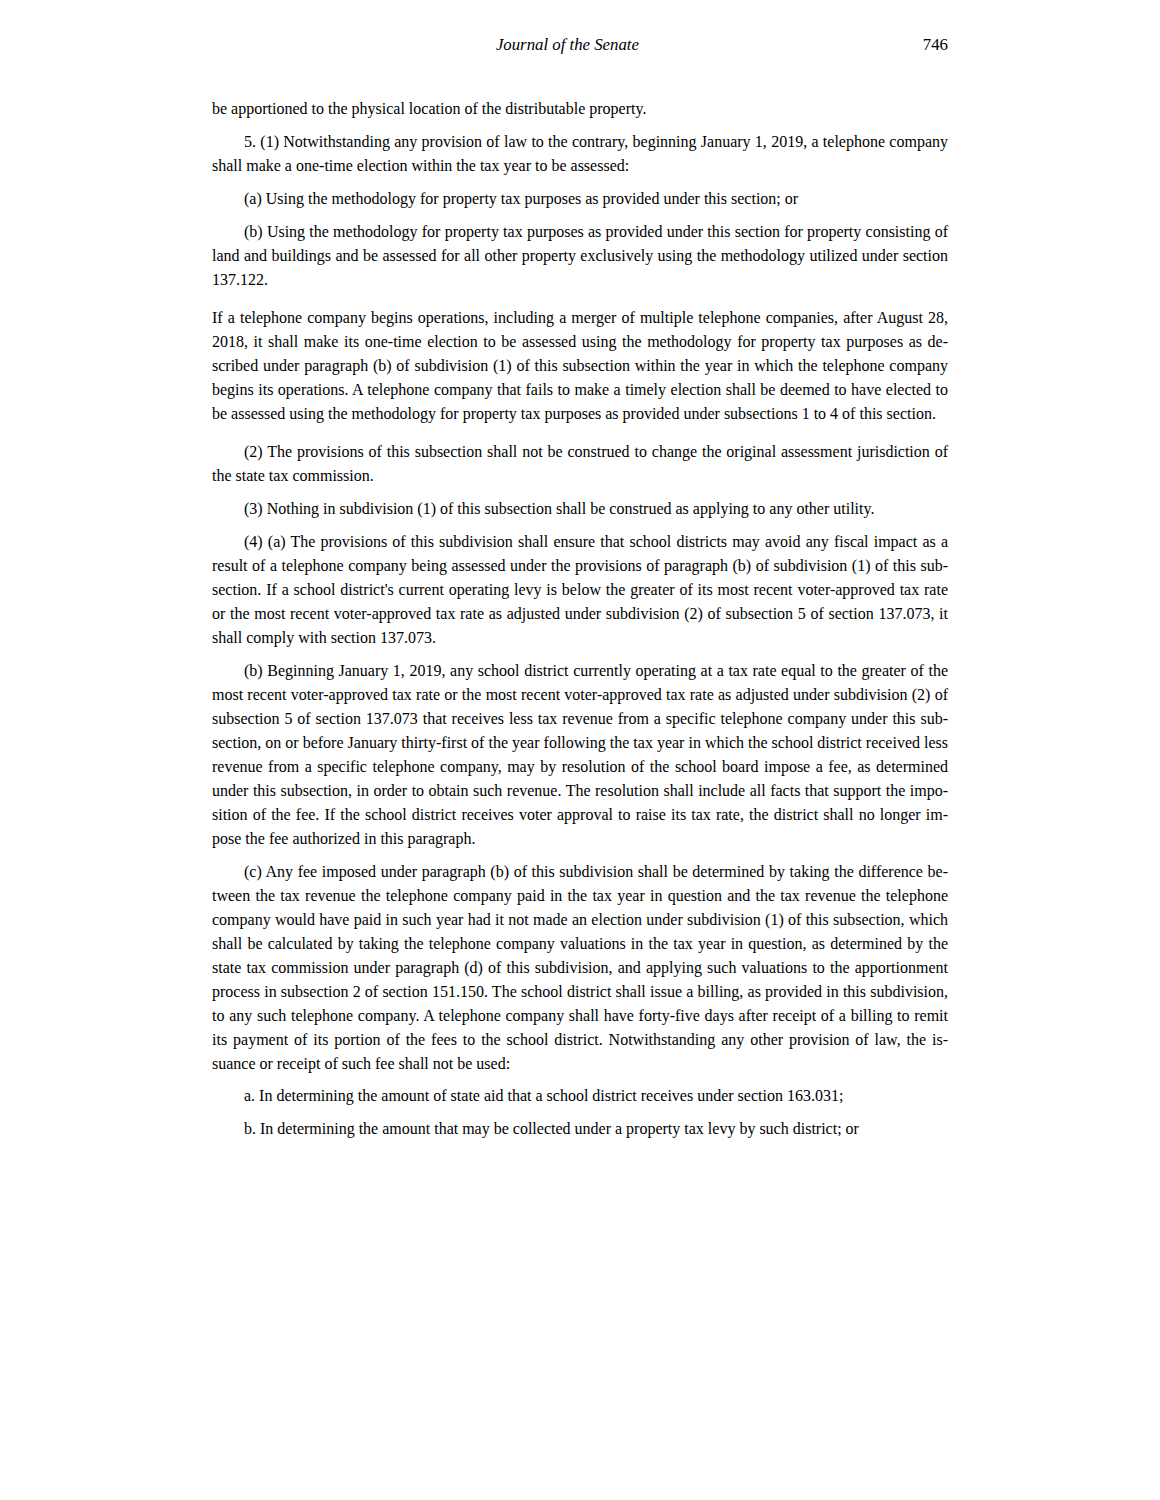Journal of the Senate 746
be apportioned to the physical location of the distributable property.
5. (1) Notwithstanding any provision of law to the contrary, beginning January 1, 2019, a telephone company shall make a one-time election within the tax year to be assessed:
(a) Using the methodology for property tax purposes as provided under this section; or
(b) Using the methodology for property tax purposes as provided under this section for property consisting of land and buildings and be assessed for all other property exclusively using the methodology utilized under section 137.122.
If a telephone company begins operations, including a merger of multiple telephone companies, after August 28, 2018, it shall make its one-time election to be assessed using the methodology for property tax purposes as described under paragraph (b) of subdivision (1) of this subsection within the year in which the telephone company begins its operations. A telephone company that fails to make a timely election shall be deemed to have elected to be assessed using the methodology for property tax purposes as provided under subsections 1 to 4 of this section.
(2) The provisions of this subsection shall not be construed to change the original assessment jurisdiction of the state tax commission.
(3) Nothing in subdivision (1) of this subsection shall be construed as applying to any other utility.
(4) (a) The provisions of this subdivision shall ensure that school districts may avoid any fiscal impact as a result of a telephone company being assessed under the provisions of paragraph (b) of subdivision (1) of this subsection. If a school district's current operating levy is below the greater of its most recent voter-approved tax rate or the most recent voter-approved tax rate as adjusted under subdivision (2) of subsection 5 of section 137.073, it shall comply with section 137.073.
(b) Beginning January 1, 2019, any school district currently operating at a tax rate equal to the greater of the most recent voter-approved tax rate or the most recent voter-approved tax rate as adjusted under subdivision (2) of subsection 5 of section 137.073 that receives less tax revenue from a specific telephone company under this subsection, on or before January thirty-first of the year following the tax year in which the school district received less revenue from a specific telephone company, may by resolution of the school board impose a fee, as determined under this subsection, in order to obtain such revenue. The resolution shall include all facts that support the imposition of the fee. If the school district receives voter approval to raise its tax rate, the district shall no longer impose the fee authorized in this paragraph.
(c) Any fee imposed under paragraph (b) of this subdivision shall be determined by taking the difference between the tax revenue the telephone company paid in the tax year in question and the tax revenue the telephone company would have paid in such year had it not made an election under subdivision (1) of this subsection, which shall be calculated by taking the telephone company valuations in the tax year in question, as determined by the state tax commission under paragraph (d) of this subdivision, and applying such valuations to the apportionment process in subsection 2 of section 151.150. The school district shall issue a billing, as provided in this subdivision, to any such telephone company. A telephone company shall have forty-five days after receipt of a billing to remit its payment of its portion of the fees to the school district. Notwithstanding any other provision of law, the issuance or receipt of such fee shall not be used:
a. In determining the amount of state aid that a school district receives under section 163.031;
b. In determining the amount that may be collected under a property tax levy by such district; or